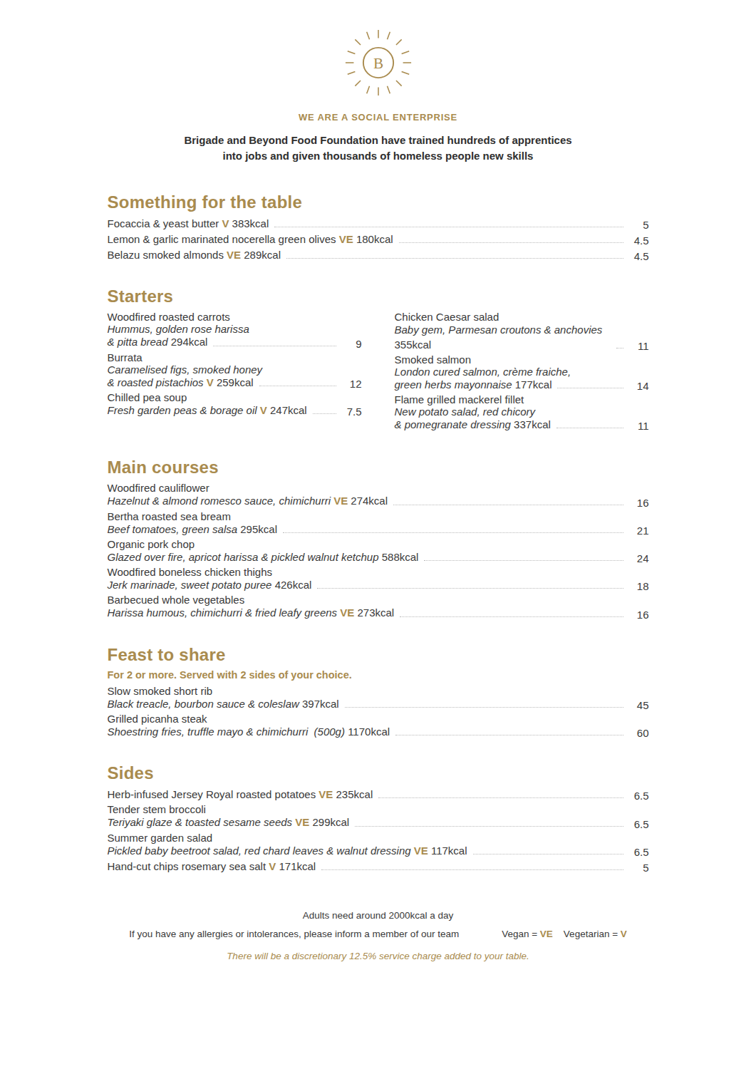B
WE ARE A SOCIAL ENTERPRISE
Brigade and Beyond Food Foundation have trained hundreds of apprentices
into jobs and given thousands of homeless people new skills
Something for the table
Focaccia & yeast butter V 383kcal 5
Lemon & garlic marinated nocerella green olives VE 180kcal 4.5
Belazu smoked almonds VE 289kcal 4.5
Starters
Woodfired roasted carrots
Hummus, golden rose harissa
& pitta bread 294kcal 9
Burrata
Caramelised figs, smoked honey
& roasted pistachios V 259kcal 12
Chilled pea soup
Fresh garden peas & borage oil V 247kcal 7.5
Chicken Caesar salad
Baby gem, Parmesan croutons & anchovies 355kcal 11
Smoked salmon
London cured salmon, crème fraiche,
green herbs mayonnaise 177kcal 14
Flame grilled mackerel fillet
New potato salad, red chicory
& pomegranate dressing 337kcal 11
Main courses
Woodfired cauliflower
Hazelnut & almond romesco sauce, chimichurri VE 274kcal 16
Bertha roasted sea bream
Beef tomatoes, green salsa 295kcal 21
Organic pork chop
Glazed over fire, apricot harissa & pickled walnut ketchup 588kcal 24
Woodfired boneless chicken thighs
Jerk marinade, sweet potato puree 426kcal 18
Barbecued whole vegetables
Harissa humous, chimichurri & fried leafy greens VE 273kcal 16
Feast to share
For 2 or more. Served with 2 sides of your choice.
Slow smoked short rib
Black treacle, bourbon sauce & coleslaw 397kcal 45
Grilled picanha steak
Shoestring fries, truffle mayo & chimichurri (500g) 1170kcal 60
Sides
Herb-infused Jersey Royal roasted potatoes VE 235kcal 6.5
Tender stem broccoli
Teriyaki glaze & toasted sesame seeds VE 299kcal 6.5
Summer garden salad
Pickled baby beetroot salad, red chard leaves & walnut dressing VE 117kcal 6.5
Hand-cut chips rosemary sea salt V 171kcal 5
Adults need around 2000kcal a day
If you have any allergies or intolerances, please inform a member of our team Vegan = VE Vegetarian = V
There will be a discretionary 12.5% service charge added to your table.